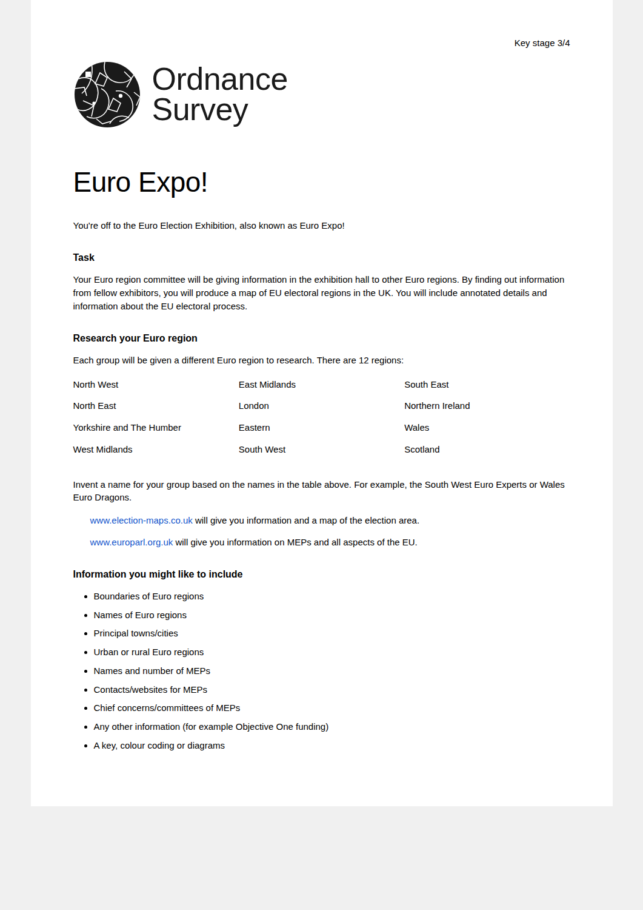Key stage 3/4
Ordnance
Survey
Euro Expo!
You're off to the Euro Election Exhibition, also known as Euro Expo!
Task
Your Euro region committee will be giving information in the exhibition hall to other Euro regions. By finding out information from fellow exhibitors, you will produce a map of EU electoral regions in the UK. You will include annotated details and information about the EU electoral process.
Research your Euro region
Each group will be given a different Euro region to research. There are 12 regions:
| North West | East Midlands | South East |
| North East | London | Northern Ireland |
| Yorkshire and The Humber | Eastern | Wales |
| West Midlands | South West | Scotland |
Invent a name for your group based on the names in the table above. For example, the South West Euro Experts or Wales Euro Dragons.
www.election-maps.co.uk will give you information and a map of the election area.
www.europarl.org.uk will give you information on MEPs and all aspects of the EU.
Information you might like to include
Boundaries of Euro regions
Names of Euro regions
Principal towns/cities
Urban or rural Euro regions
Names and number of MEPs
Contacts/websites for MEPs
Chief concerns/committees of MEPs
Any other information (for example Objective One funding)
A key, colour coding or diagrams